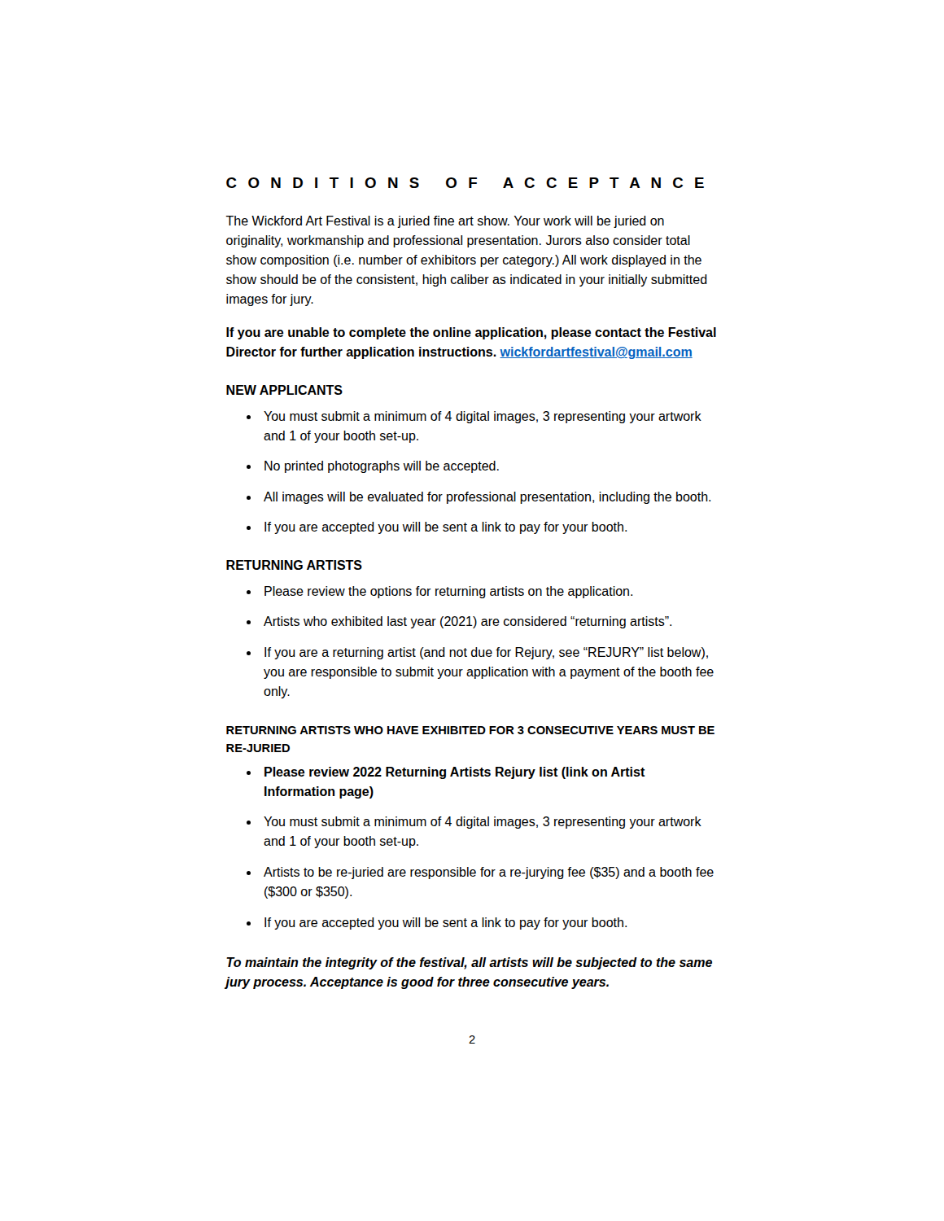C O N D I T I O N S O F A C C E P T A N C E
The Wickford Art Festival is a juried fine art show. Your work will be juried on originality, workmanship and professional presentation. Jurors also consider total show composition (i.e. number of exhibitors per category.) All work displayed in the show should be of the consistent, high caliber as indicated in your initially submitted images for jury.
If you are unable to complete the online application, please contact the Festival Director for further application instructions. wickfordartfestival@gmail.com
NEW APPLICANTS
You must submit a minimum of 4 digital images, 3 representing your artwork and 1 of your booth set-up.
No printed photographs will be accepted.
All images will be evaluated for professional presentation, including the booth.
If you are accepted you will be sent a link to pay for your booth.
RETURNING ARTISTS
Please review the options for returning artists on the application.
Artists who exhibited last year (2021) are considered “returning artists”.
If you are a returning artist (and not due for Rejury, see “REJURY” list below), you are responsible to submit your application with a payment of the booth fee only.
RETURNING ARTISTS WHO HAVE EXHIBITED FOR 3 CONSECUTIVE YEARS MUST BE RE-JURIED
Please review 2022 Returning Artists Rejury list (link on Artist Information page)
You must submit a minimum of 4 digital images, 3 representing your artwork and 1 of your booth set-up.
Artists to be re-juried are responsible for a re-jurying fee ($35) and a booth fee ($300 or $350).
If you are accepted you will be sent a link to pay for your booth.
To maintain the integrity of the festival, all artists will be subjected to the same jury process. Acceptance is good for three consecutive years.
2